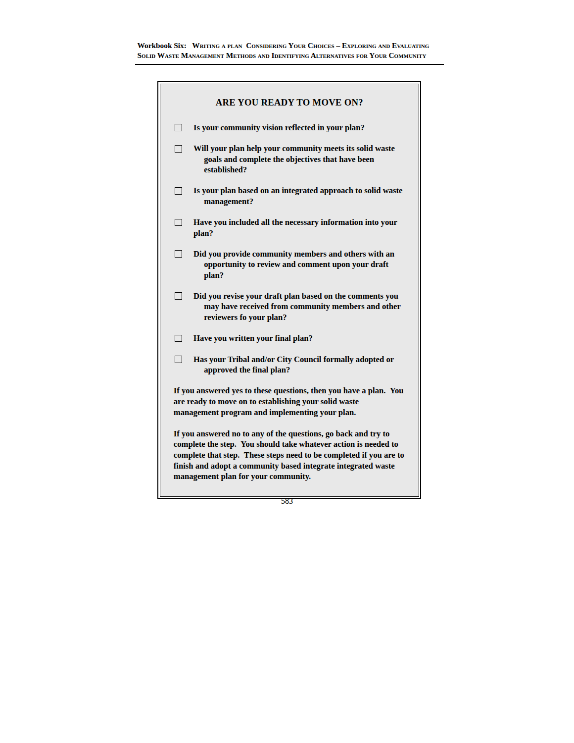Workbook Six: Writing a plan Considering Your Choices – Exploring and Evaluating Solid Waste Management Methods and Identifying Alternatives for Your Community
ARE YOU READY TO MOVE ON?
Is your community vision reflected in your plan?
Will your plan help your community meets its solid waste goals and complete the objectives that have been established?
Is your plan based on an integrated approach to solid waste management?
Have you included all the necessary information into your plan?
Did you provide community members and others with an opportunity to review and comment upon your draft plan?
Did you revise your draft plan based on the comments you may have received from community members and other reviewers fo your plan?
Have you written your final plan?
Has your Tribal and/or City Council formally adopted or approved the final plan?
If you answered yes to these questions, then you have a plan. You are ready to move on to establishing your solid waste management program and implementing your plan.
If you answered no to any of the questions, go back and try to complete the step. You should take whatever action is needed to complete that step. These steps need to be completed if you are to finish and adopt a community based integrate integrated waste management plan for your community.
583